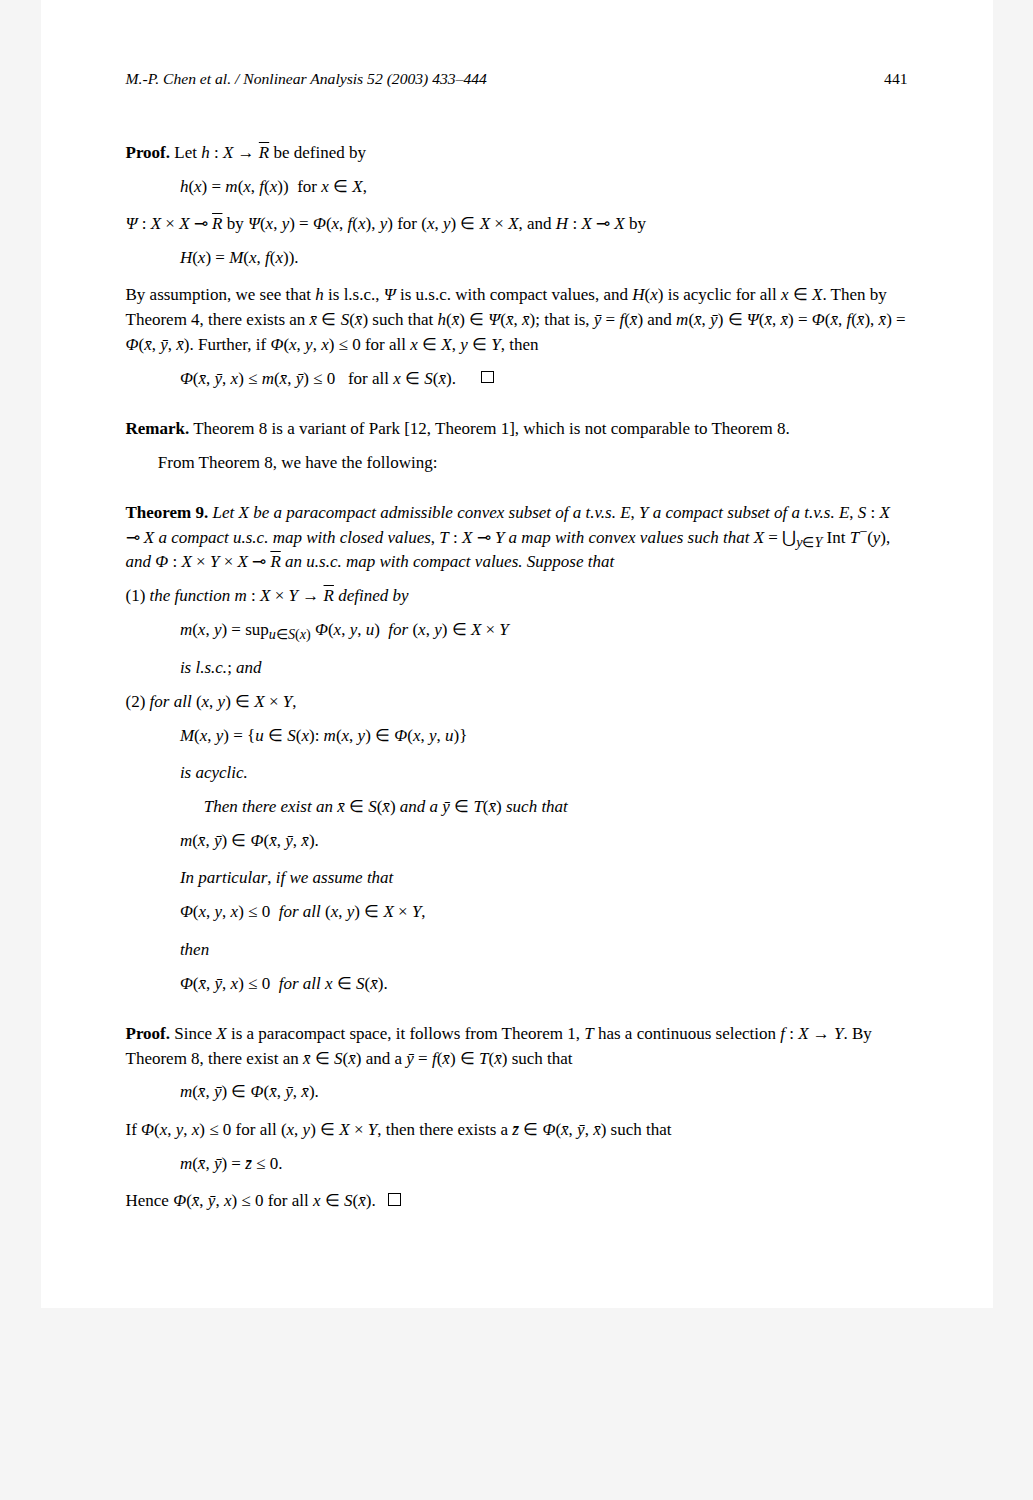M.-P. Chen et al. / Nonlinear Analysis 52 (2003) 433–444 441
Proof. Let h : X → R be defined by
h(x) = m(x, f(x)) for x ∈ X,
Ψ : X × X ⊸ R by Ψ(x, y) = Φ(x, f(x), y) for (x, y) ∈ X × X, and H : X ⊸ X by
H(x) = M(x, f(x)).
By assumption, we see that h is l.s.c., Ψ is u.s.c. with compact values, and H(x) is acyclic for all x ∈ X. Then by Theorem 4, there exists an x̄ ∈ S(x̄) such that h(x̄) ∈ Ψ(x̄, x̄); that is, ȳ = f(x̄) and m(x̄, ȳ) ∈ Ψ(x̄, x̄) = Φ(x̄, f(x̄), x̄) = Φ(x̄, ȳ, x̄). Further, if Φ(x, y, x) ≤ 0 for all x ∈ X, y ∈ Y, then
Φ(x̄, ȳ, x) ≤ m(x̄, ȳ) ≤ 0 for all x ∈ S(x̄).
Remark. Theorem 8 is a variant of Park [12, Theorem 1], which is not comparable to Theorem 8.
From Theorem 8, we have the following:
Theorem 9. Let X be a paracompact admissible convex subset of a t.v.s. E, Y a compact subset of a t.v.s. E, S : X ⊸ X a compact u.s.c. map with closed values, T : X ⊸ Y a map with convex values such that X = ⋃y∈Y Int T−(y), and Φ : X × Y × X ⊸ R an u.s.c. map with compact values. Suppose that
(1) the function m : X × Y → R defined by
m(x, y) = supu∈S(x) Φ(x, y, u) for (x, y) ∈ X × Y
is l.s.c.; and
(2) for all (x, y) ∈ X × Y,
M(x, y) = {u ∈ S(x): m(x, y) ∈ Φ(x, y, u)}
is acyclic.
Then there exist an x̄ ∈ S(x̄) and a ȳ ∈ T(x̄) such that
m(x̄, ȳ) ∈ Φ(x̄, ȳ, x̄).
In particular, if we assume that
Φ(x, y, x) ≤ 0 for all (x, y) ∈ X × Y,
then
Φ(x̄, ȳ, x) ≤ 0 for all x ∈ S(x̄).
Proof. Since X is a paracompact space, it follows from Theorem 1, T has a continuous selection f : X → Y. By Theorem 8, there exist an x̄ ∈ S(x̄) and a ȳ = f(x̄) ∈ T(x̄) such that
m(x̄, ȳ) ∈ Φ(x̄, ȳ, x̄).
If Φ(x, y, x) ≤ 0 for all (x, y) ∈ X × Y, then there exists a z̄ ∈ Φ(x̄, ȳ, x̄) such that
m(x̄, ȳ) = z̄ ≤ 0.
Hence Φ(x̄, ȳ, x) ≤ 0 for all x ∈ S(x̄).